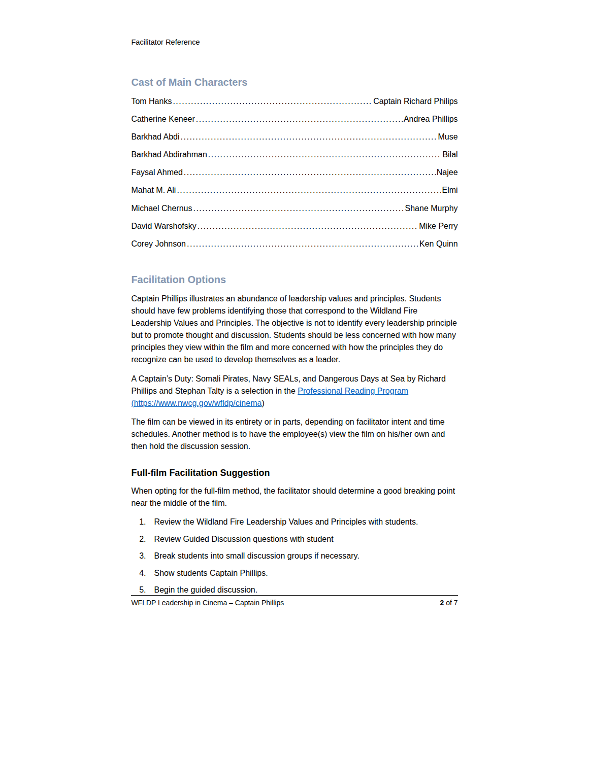Facilitator Reference
Cast of Main Characters
Tom Hanks ................................................................................ Captain Richard Philips
Catherine Keneer ..................................................................................... Andrea Phillips
Barkhad Abdi ..................................................................................................... Muse
Barkhad Abdirahman .............................................................................................. Bilal
Faysal Ahmed .................................................................................................... Najee
Mahat M. Ali ......................................................................................................... Elmi
Michael Chernus ...................................................................................... Shane Murphy
David Warshofsky .......................................................................................... Mike Perry
Corey Johnson .............................................................................................. Ken Quinn
Facilitation Options
Captain Phillips illustrates an abundance of leadership values and principles. Students should have few problems identifying those that correspond to the Wildland Fire Leadership Values and Principles. The objective is not to identify every leadership principle but to promote thought and discussion. Students should be less concerned with how many principles they view within the film and more concerned with how the principles they do recognize can be used to develop themselves as a leader.
A Captain’s Duty: Somali Pirates, Navy SEALs, and Dangerous Days at Sea by Richard Phillips and Stephan Talty is a selection in the Professional Reading Program (https://www.nwcg.gov/wfldp/cinema)
The film can be viewed in its entirety or in parts, depending on facilitator intent and time schedules. Another method is to have the employee(s) view the film on his/her own and then hold the discussion session.
Full-film Facilitation Suggestion
When opting for the full-film method, the facilitator should determine a good breaking point near the middle of the film.
Review the Wildland Fire Leadership Values and Principles with students.
Review Guided Discussion questions with student
Break students into small discussion groups if necessary.
Show students Captain Phillips.
Begin the guided discussion.
WFLDP Leadership in Cinema – Captain Phillips 2 of 7